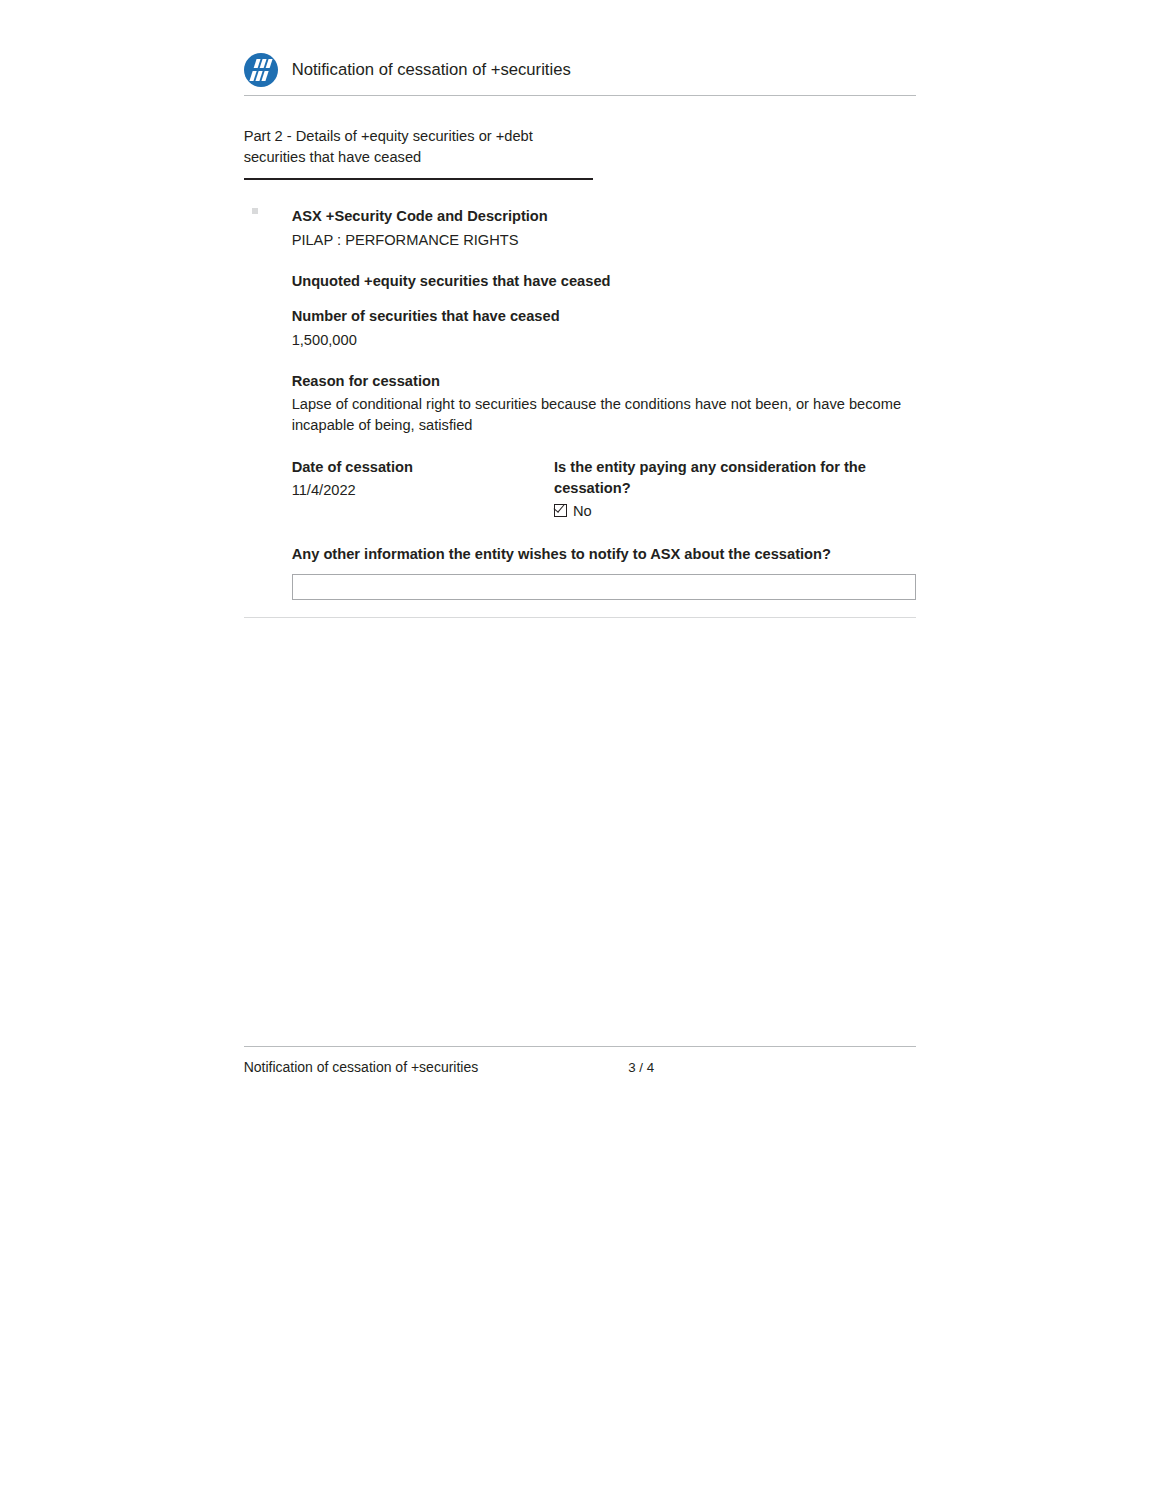Notification of cessation of +securities
Part 2 - Details of +equity securities or +debt securities that have ceased
ASX +Security Code and Description
PILAP : PERFORMANCE RIGHTS
Unquoted +equity securities that have ceased
Number of securities that have ceased
1,500,000
Reason for cessation
Lapse of conditional right to securities because the conditions have not been, or have become incapable of being, satisfied
Date of cessation
11/4/2022
Is the entity paying any consideration for the cessation?
No
Any other information the entity wishes to notify to ASX about the cessation?
Notification of cessation of +securities 3 / 4